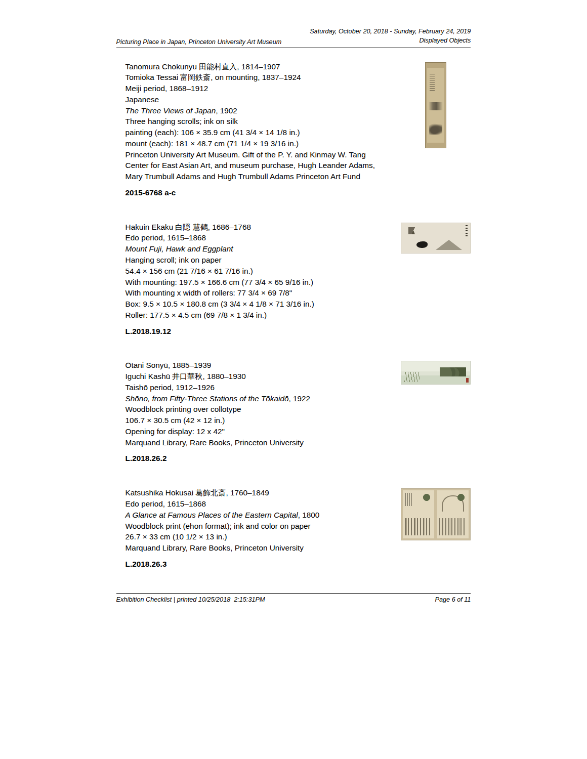Picturing Place in Japan, Princeton University Art Museum
Saturday, October 20, 2018 - Sunday, February 24, 2019
Displayed Objects
Tanomura Chokunyu 田能村直入, 1814–1907
Tomioka Tessai 富岡鉄斎, on mounting, 1837–1924
Meiji period, 1868–1912
Japanese
The Three Views of Japan, 1902
Three hanging scrolls; ink on silk
painting (each): 106 × 35.9 cm (41 3/4 × 14 1/8 in.)
mount (each): 181 × 48.7 cm (71 1/4 × 19 3/16 in.)
Princeton University Art Museum. Gift of the P. Y. and Kinmay W. Tang Center for East Asian Art, and museum purchase, Hugh Leander Adams, Mary Trumbull Adams and Hugh Trumbull Adams Princeton Art Fund
2015-6768 a-c
Hakuin Ekaku 白隠 慧鶴, 1686–1768
Edo period, 1615–1868
Mount Fuji, Hawk and Eggplant
Hanging scroll; ink on paper
54.4 × 156 cm (21 7/16 × 61 7/16 in.)
With mounting: 197.5 × 166.6 cm (77 3/4 × 65 9/16 in.)
With mounting x width of rollers: 77 3/4 × 69 7/8"
Box: 9.5 × 10.5 × 180.8 cm (3 3/4 × 4 1/8 × 71 3/16 in.)
Roller: 177.5 × 4.5 cm (69 7/8 × 1 3/4 in.)
L.2018.19.12
Ōtani Sonyū, 1885–1939
Iguchi Kashū 井口華秋, 1880–1930
Taishō period, 1912–1926
Shōno, from Fifty-Three Stations of the Tōkaidō, 1922
Woodblock printing over collotype
106.7 × 30.5 cm (42 × 12 in.)
Opening for display: 12 x 42"
Marquand Library, Rare Books, Princeton University
L.2018.26.2
Katsushika Hokusai 葛飾北斎, 1760–1849
Edo period, 1615–1868
A Glance at Famous Places of the Eastern Capital, 1800
Woodblock print (ehon format); ink and color on paper
26.7 × 33 cm (10 1/2 × 13 in.)
Marquand Library, Rare Books, Princeton University
L.2018.26.3
Exhibition Checklist | printed 10/25/2018 2:15:31PM
Page 6 of 11